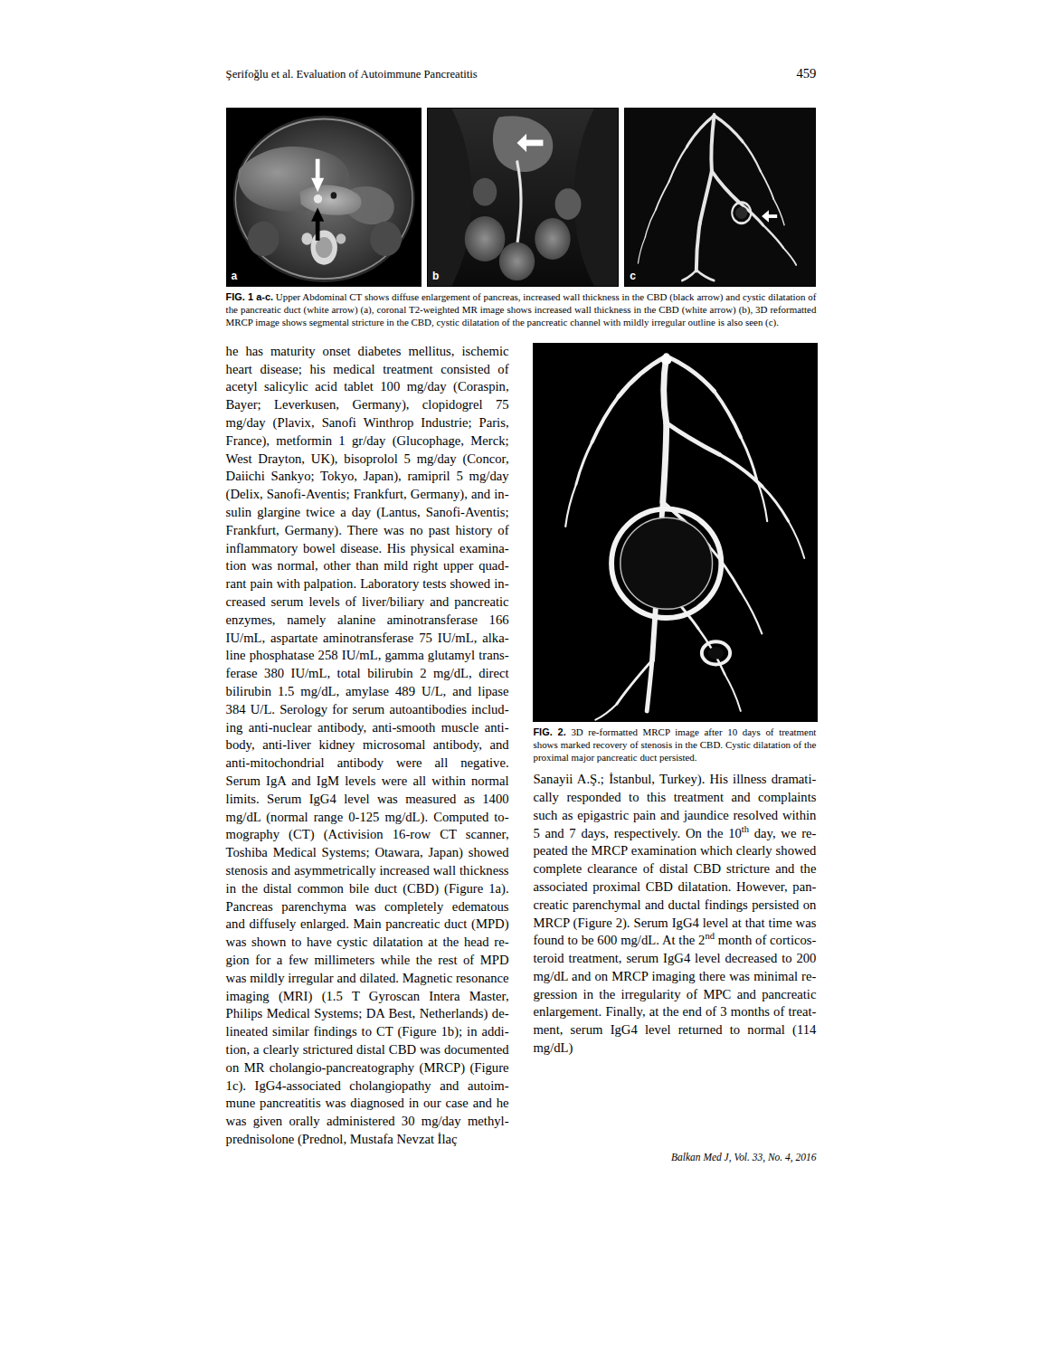Şerifoğlu et al. Evaluation of Autoimmune Pancreatitis
459
a
b
c
FIG. 1 a-c. Upper Abdominal CT shows diffuse enlargement of pancreas, increased wall thickness in the CBD (black arrow) and cystic dilatation of the pancreatic duct (white arrow) (a), coronal T2-weighted MR image shows increased wall thickness in the CBD (white arrow) (b), 3D reformatted MRCP image shows segmental stricture in the CBD, cystic dilatation of the pancreatic channel with mildly irregular outline is also seen (c).
he has maturity onset diabetes mellitus, ischemic heart disease; his medical treatment consisted of acetyl salicylic acid tablet 100 mg/day (Coraspin, Bayer; Leverkusen, Germany), clopidogrel 75 mg/day (Plavix, Sanofi Winthrop Industrie; Paris, France), metformin 1 gr/day (Glucophage, Merck; West Drayton, UK), bisoprolol 5 mg/day (Concor, Daiichi Sankyo; Tokyo, Japan), ramipril 5 mg/day (Delix, Sanofi-Aventis; Frankfurt, Germany), and insulin glargine twice a day (Lantus, Sanofi-Aventis; Frankfurt, Germany). There was no past history of inflammatory bowel disease. His physical examination was normal, other than mild right upper quadrant pain with palpation. Laboratory tests showed increased serum levels of liver/biliary and pancreatic enzymes, namely alanine aminotransferase 166 IU/mL, aspartate aminotransferase 75 IU/mL, alkaline phosphatase 258 IU/mL, gamma glutamyl transferase 380 IU/mL, total bilirubin 2 mg/dL, direct bilirubin 1.5 mg/dL, amylase 489 U/L, and lipase 384 U/L. Serology for serum autoantibodies including anti-nuclear antibody, anti-smooth muscle antibody, anti-liver kidney microsomal antibody, and anti-mitochondrial antibody were all negative. Serum IgA and IgM levels were all within normal limits. Serum IgG4 level was measured as 1400 mg/dL (normal range 0-125 mg/dL). Computed tomography (CT) (Activision 16-row CT scanner, Toshiba Medical Systems; Otawara, Japan) showed stenosis and asymmetrically increased wall thickness in the distal common bile duct (CBD) (Figure 1a). Pancreas parenchyma was completely edematous and diffusely enlarged. Main pancreatic duct (MPD) was shown to have cystic dilatation at the head region for a few millimeters while the rest of MPD was mildly irregular and dilated. Magnetic resonance imaging (MRI) (1.5 T Gyroscan Intera Master, Philips Medical Systems; DA Best, Netherlands) delineated similar findings to CT (Figure 1b); in addition, a clearly strictured distal CBD was documented on MR cholangio-pancreatography (MRCP) (Figure 1c). IgG4-associated cholangiopathy and autoimmune pancreatitis was diagnosed in our case and he was given orally administered 30 mg/day methylprednisolone (Prednol, Mustafa Nevzat İlaç
FIG. 2. 3D re-formatted MRCP image after 10 days of treatment shows marked recovery of stenosis in the CBD. Cystic dilatation of the proximal major pancreatic duct persisted.
Sanayii A.Ş.; İstanbul, Turkey). His illness dramatically responded to this treatment and complaints such as epigastric pain and jaundice resolved within 5 and 7 days, respectively. On the 10th day, we repeated the MRCP examination which clearly showed complete clearance of distal CBD stricture and the associated proximal CBD dilatation. However, pancreatic parenchymal and ductal findings persisted on MRCP (Figure 2). Serum IgG4 level at that time was found to be 600 mg/dL. At the 2nd month of corticosteroid treatment, serum IgG4 level decreased to 200 mg/dL and on MRCP imaging there was minimal regression in the irregularity of MPC and pancreatic enlargement. Finally, at the end of 3 months of treatment, serum IgG4 level returned to normal (114 mg/dL)
Balkan Med J, Vol. 33, No. 4, 2016